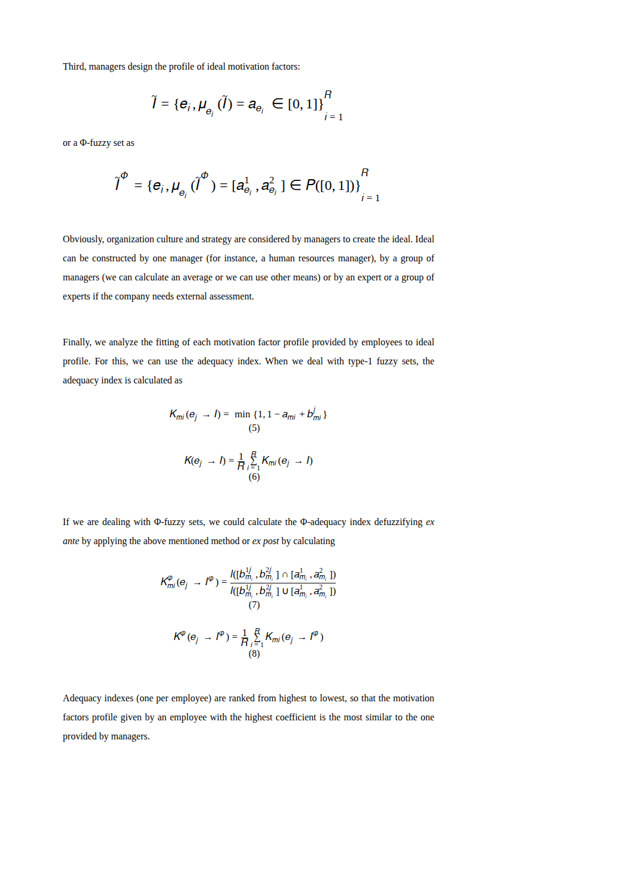Third, managers design the profile of ideal motivation factors:
I~ = { ei , μei (I~) = aei ∈ [0,1] } i=1 R
or a Φ-fuzzy set as
I~Φ = { ei , μei (I~Φ) = [ aei1 , aei2 ] ∈ P ([0,1]) } i=1 R
Obviously, organization culture and strategy are considered by managers to create the ideal. Ideal can be constructed by one manager (for instance, a human resources manager), by a group of managers (we can calculate an average or we can use other means) or by an expert or a group of experts if the company needs external assessment.
Finally, we analyze the fitting of each motivation factor profile provided by employees to ideal profile. For this, we can use the adequacy index. When we deal with type-1 fuzzy sets, the adequacy index is calculated as
Kmi ( ej → I ) = min { 1 , 1 − ami + bmij } (5)
K ( ej → I ) = 1R ∑ i=1 R Kmi ( ej → I ) (6)
If we are dealing with Φ-fuzzy sets, we could calculate the Φ-adequacy index defuzzifying ex ante by applying the above mentioned method or ex post by calculating
Kmiφ ( ej → Iφ ) = l ( [ bmi1j , bmi2j ] ∩ [ ami1 , ami2 ] ) l ( [ bmi1j , bmi2j ] ∪ [ ami1 , ami2 ] ) (7)
Kφ ( ej → Iφ ) = 1R ∑ i=1 R Kmi ( ej → Iφ ) (8)
Adequacy indexes (one per employee) are ranked from highest to lowest, so that the motivation factors profile given by an employee with the highest coefficient is the most similar to the one provided by managers.